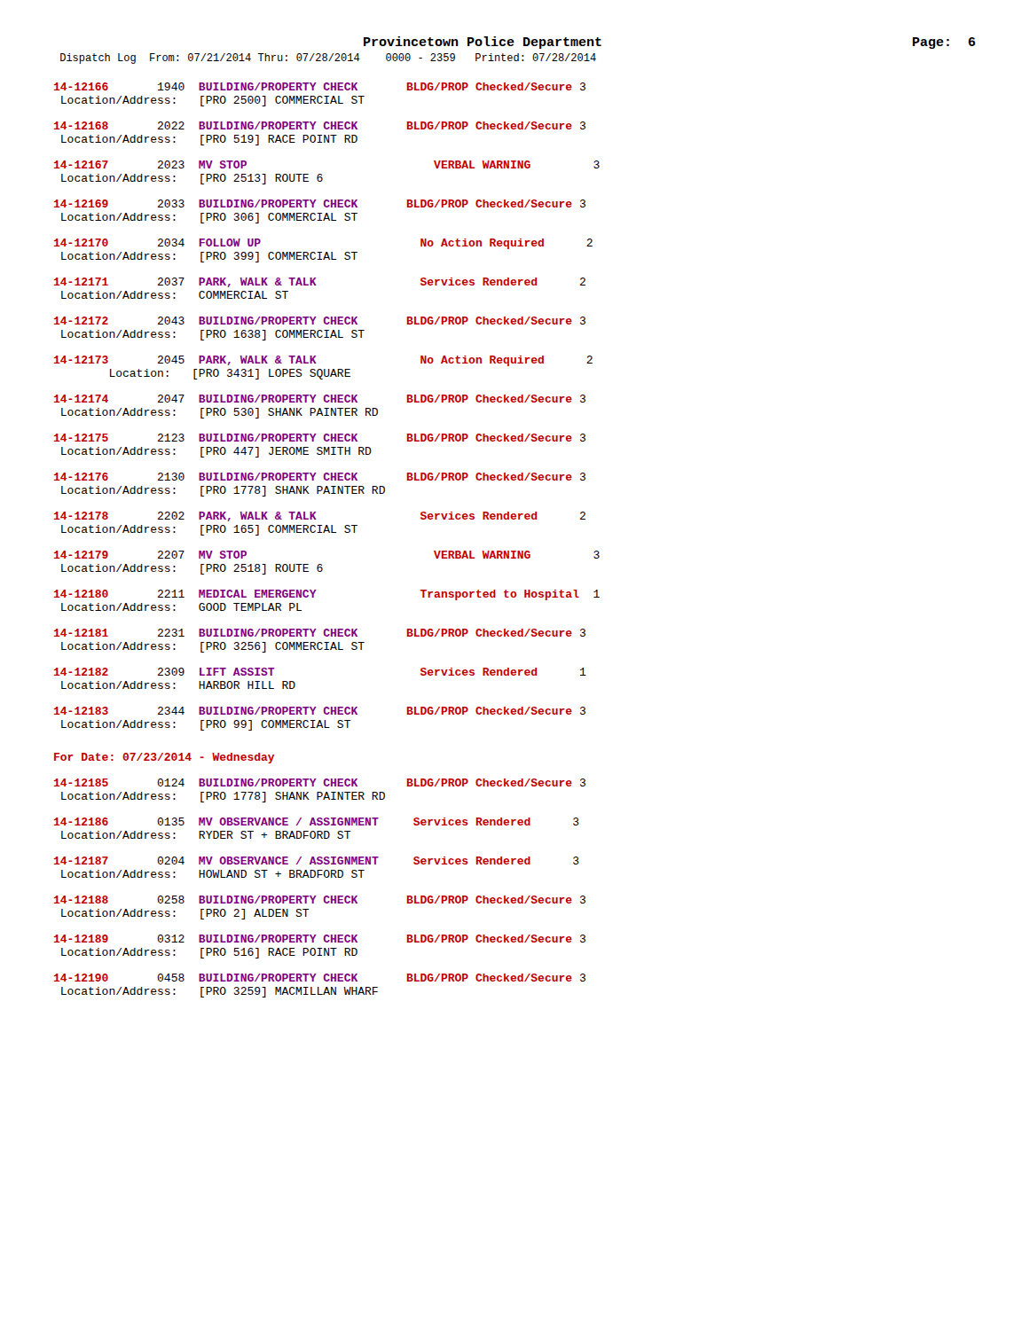Page: 6
Provincetown Police Department
Dispatch Log From: 07/21/2014 Thru: 07/28/2014 0000 - 2359 Printed: 07/28/2014
14-12166 1940 BUILDING/PROPERTY CHECK BLDG/PROP Checked/Secure 3
Location/Address: [PRO 2500] COMMERCIAL ST
14-12168 2022 BUILDING/PROPERTY CHECK BLDG/PROP Checked/Secure 3
Location/Address: [PRO 519] RACE POINT RD
14-12167 2023 MV STOP VERBAL WARNING 3
Location/Address: [PRO 2513] ROUTE 6
14-12169 2033 BUILDING/PROPERTY CHECK BLDG/PROP Checked/Secure 3
Location/Address: [PRO 306] COMMERCIAL ST
14-12170 2034 FOLLOW UP No Action Required 2
Location/Address: [PRO 399] COMMERCIAL ST
14-12171 2037 PARK, WALK & TALK Services Rendered 2
Location/Address: COMMERCIAL ST
14-12172 2043 BUILDING/PROPERTY CHECK BLDG/PROP Checked/Secure 3
Location/Address: [PRO 1638] COMMERCIAL ST
14-12173 2045 PARK, WALK & TALK No Action Required 2
Location: [PRO 3431] LOPES SQUARE
14-12174 2047 BUILDING/PROPERTY CHECK BLDG/PROP Checked/Secure 3
Location/Address: [PRO 530] SHANK PAINTER RD
14-12175 2123 BUILDING/PROPERTY CHECK BLDG/PROP Checked/Secure 3
Location/Address: [PRO 447] JEROME SMITH RD
14-12176 2130 BUILDING/PROPERTY CHECK BLDG/PROP Checked/Secure 3
Location/Address: [PRO 1778] SHANK PAINTER RD
14-12178 2202 PARK, WALK & TALK Services Rendered 2
Location/Address: [PRO 165] COMMERCIAL ST
14-12179 2207 MV STOP VERBAL WARNING 3
Location/Address: [PRO 2518] ROUTE 6
14-12180 2211 MEDICAL EMERGENCY Transported to Hospital 1
Location/Address: GOOD TEMPLAR PL
14-12181 2231 BUILDING/PROPERTY CHECK BLDG/PROP Checked/Secure 3
Location/Address: [PRO 3256] COMMERCIAL ST
14-12182 2309 LIFT ASSIST Services Rendered 1
Location/Address: HARBOR HILL RD
14-12183 2344 BUILDING/PROPERTY CHECK BLDG/PROP Checked/Secure 3
Location/Address: [PRO 99] COMMERCIAL ST
For Date: 07/23/2014 - Wednesday
14-12185 0124 BUILDING/PROPERTY CHECK BLDG/PROP Checked/Secure 3
Location/Address: [PRO 1778] SHANK PAINTER RD
14-12186 0135 MV OBSERVANCE / ASSIGNMENT Services Rendered 3
Location/Address: RYDER ST + BRADFORD ST
14-12187 0204 MV OBSERVANCE / ASSIGNMENT Services Rendered 3
Location/Address: HOWLAND ST + BRADFORD ST
14-12188 0258 BUILDING/PROPERTY CHECK BLDG/PROP Checked/Secure 3
Location/Address: [PRO 2] ALDEN ST
14-12189 0312 BUILDING/PROPERTY CHECK BLDG/PROP Checked/Secure 3
Location/Address: [PRO 516] RACE POINT RD
14-12190 0458 BUILDING/PROPERTY CHECK BLDG/PROP Checked/Secure 3
Location/Address: [PRO 3259] MACMILLAN WHARF